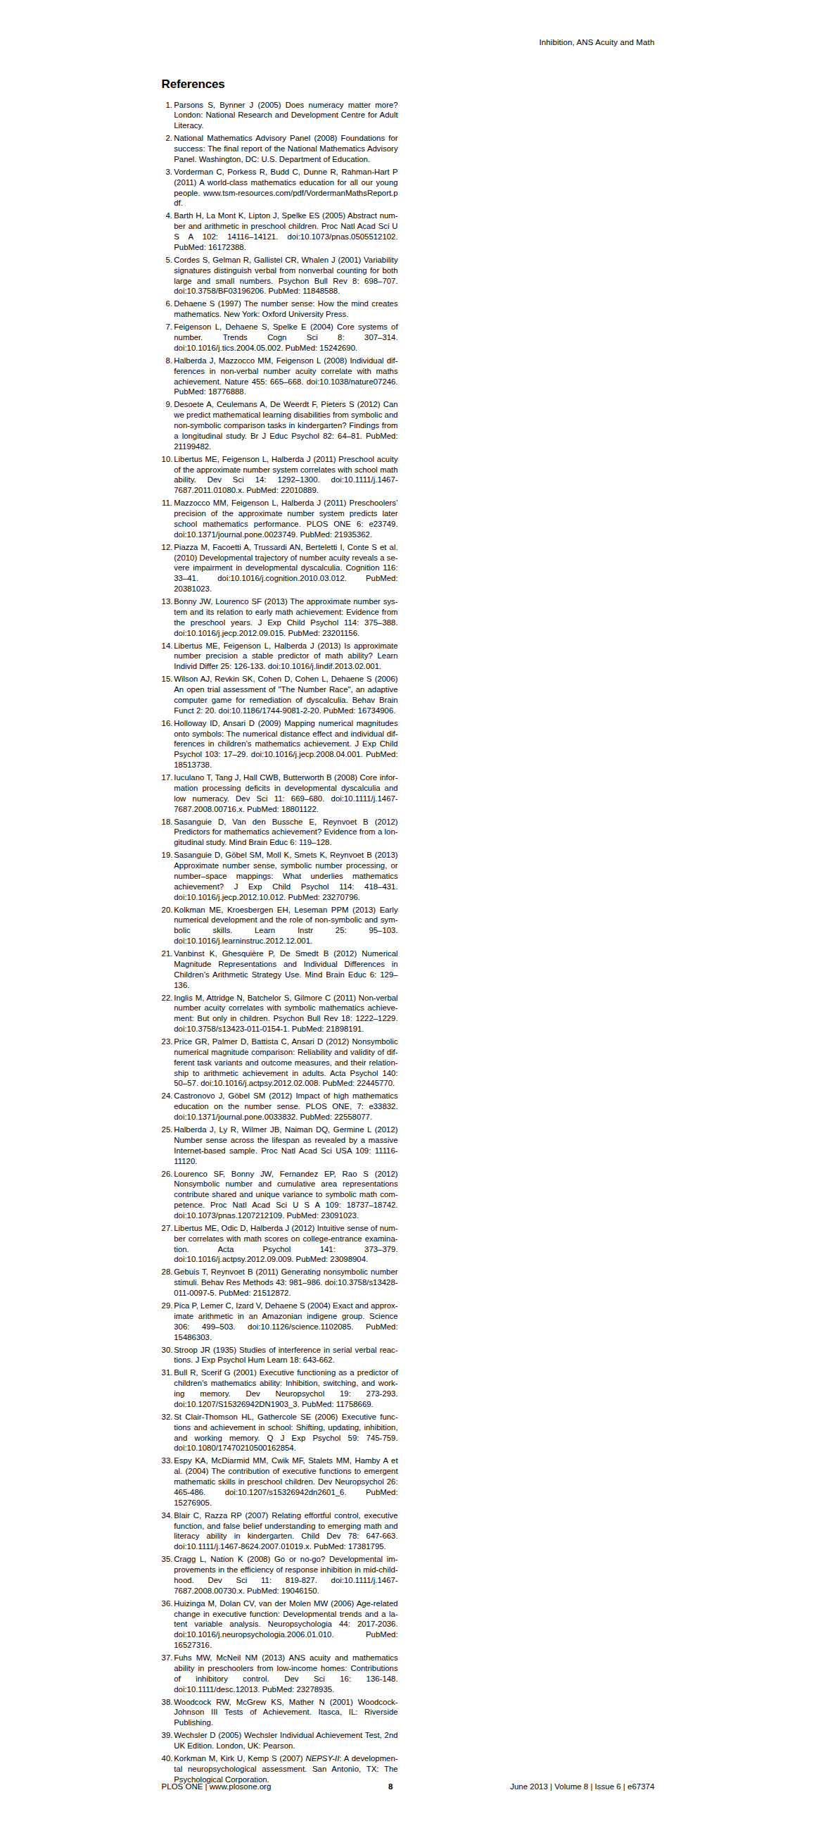Inhibition, ANS Acuity and Math
References
Parsons S, Bynner J (2005) Does numeracy matter more? London: National Research and Development Centre for Adult Literacy.
National Mathematics Advisory Panel (2008) Foundations for success: The final report of the National Mathematics Advisory Panel. Washington, DC: U.S. Department of Education.
Vorderman C, Porkess R, Budd C, Dunne R, Rahman-Hart P (2011) A world-class mathematics education for all our young people. www.tsm-resources.com/pdf/VordermanMathsReport.pdf.
Barth H, La Mont K, Lipton J, Spelke ES (2005) Abstract number and arithmetic in preschool children. Proc Natl Acad Sci U S A 102: 14116–14121. doi:10.1073/pnas.0505512102. PubMed: 16172388.
Cordes S, Gelman R, Gallistel CR, Whalen J (2001) Variability signatures distinguish verbal from nonverbal counting for both large and small numbers. Psychon Bull Rev 8: 698–707. doi:10.3758/BF03196206. PubMed: 11848588.
Dehaene S (1997) The number sense: How the mind creates mathematics. New York: Oxford University Press.
Feigenson L, Dehaene S, Spelke E (2004) Core systems of number. Trends Cogn Sci 8: 307–314. doi:10.1016/j.tics.2004.05.002. PubMed: 15242690.
Halberda J, Mazzocco MM, Feigenson L (2008) Individual differences in non-verbal number acuity correlate with maths achievement. Nature 455: 665–668. doi:10.1038/nature07246. PubMed: 18776888.
Desoete A, Ceulemans A, De Weerdt F, Pieters S (2012) Can we predict mathematical learning disabilities from symbolic and non-symbolic comparison tasks in kindergarten? Findings from a longitudinal study. Br J Educ Psychol 82: 64–81. PubMed: 21199482.
Libertus ME, Feigenson L, Halberda J (2011) Preschool acuity of the approximate number system correlates with school math ability. Dev Sci 14: 1292–1300. doi:10.1111/j.1467-7687.2011.01080.x. PubMed: 22010889.
Mazzocco MM, Feigenson L, Halberda J (2011) Preschoolers’ precision of the approximate number system predicts later school mathematics performance. PLOS ONE 6: e23749. doi:10.1371/journal.pone.0023749. PubMed: 21935362.
Piazza M, Facoetti A, Trussardi AN, Berteletti I, Conte S et al. (2010) Developmental trajectory of number acuity reveals a severe impairment in developmental dyscalculia. Cognition 116: 33–41. doi:10.1016/j.cognition.2010.03.012. PubMed: 20381023.
Bonny JW, Lourenco SF (2013) The approximate number system and its relation to early math achievement: Evidence from the preschool years. J Exp Child Psychol 114: 375–388. doi:10.1016/j.jecp.2012.09.015. PubMed: 23201156.
Libertus ME, Feigenson L, Halberda J (2013) Is approximate number precision a stable predictor of math ability? Learn Individ Differ 25: 126-133. doi:10.1016/j.lindif.2013.02.001.
Wilson AJ, Revkin SK, Cohen D, Cohen L, Dehaene S (2006) An open trial assessment of "The Number Race", an adaptive computer game for remediation of dyscalculia. Behav Brain Funct 2: 20. doi:10.1186/1744-9081-2-20. PubMed: 16734906.
Holloway ID, Ansari D (2009) Mapping numerical magnitudes onto symbols: The numerical distance effect and individual differences in children’s mathematics achievement. J Exp Child Psychol 103: 17–29. doi:10.1016/j.jecp.2008.04.001. PubMed: 18513738.
Iuculano T, Tang J, Hall CWB, Butterworth B (2008) Core information processing deficits in developmental dyscalculia and low numeracy. Dev Sci 11: 669–680. doi:10.1111/j.1467-7687.2008.00716.x. PubMed: 18801122.
Sasanguie D, Van den Bussche E, Reynvoet B (2012) Predictors for mathematics achievement? Evidence from a longitudinal study. Mind Brain Educ 6: 119–128.
Sasanguie D, Göbel SM, Moll K, Smets K, Reynvoet B (2013) Approximate number sense, symbolic number processing, or number–space mappings: What underlies mathematics achievement? J Exp Child Psychol 114: 418–431. doi:10.1016/j.jecp.2012.10.012. PubMed: 23270796.
Kolkman ME, Kroesbergen EH, Leseman PPM (2013) Early numerical development and the role of non-symbolic and symbolic skills. Learn Instr 25: 95–103. doi:10.1016/j.learninstruc.2012.12.001.
Vanbinst K, Ghesquière P, De Smedt B (2012) Numerical Magnitude Representations and Individual Differences in Children’s Arithmetic Strategy Use. Mind Brain Educ 6: 129–136.
Inglis M, Attridge N, Batchelor S, Gilmore C (2011) Non-verbal number acuity correlates with symbolic mathematics achievement: But only in children. Psychon Bull Rev 18: 1222–1229. doi:10.3758/s13423-011-0154-1. PubMed: 21898191.
Price GR, Palmer D, Battista C, Ansari D (2012) Nonsymbolic numerical magnitude comparison: Reliability and validity of different task variants and outcome measures, and their relationship to arithmetic achievement in adults. Acta Psychol 140: 50–57. doi:10.1016/j.actpsy.2012.02.008. PubMed: 22445770.
Castronovo J, Göbel SM (2012) Impact of high mathematics education on the number sense. PLOS ONE, 7: e33832. doi:10.1371/journal.pone.0033832. PubMed: 22558077.
Halberda J, Ly R, Wilmer JB, Naiman DQ, Germine L (2012) Number sense across the lifespan as revealed by a massive Internet-based sample. Proc Natl Acad Sci USA 109: 11116-11120.
Lourenco SF, Bonny JW, Fernandez EP, Rao S (2012) Nonsymbolic number and cumulative area representations contribute shared and unique variance to symbolic math competence. Proc Natl Acad Sci U S A 109: 18737–18742. doi:10.1073/pnas.1207212109. PubMed: 23091023.
Libertus ME, Odic D, Halberda J (2012) Intuitive sense of number correlates with math scores on college-entrance examination. Acta Psychol 141: 373–379. doi:10.1016/j.actpsy.2012.09.009. PubMed: 23098904.
Gebuis T, Reynvoet B (2011) Generating nonsymbolic number stimuli. Behav Res Methods 43: 981–986. doi:10.3758/s13428-011-0097-5. PubMed: 21512872.
Pica P, Lemer C, Izard V, Dehaene S (2004) Exact and approximate arithmetic in an Amazonian indigene group. Science 306: 499–503. doi:10.1126/science.1102085. PubMed: 15486303.
Stroop JR (1935) Studies of interference in serial verbal reactions. J Exp Psychol Hum Learn 18: 643-662.
Bull R, Scerif G (2001) Executive functioning as a predictor of children's mathematics ability: Inhibition, switching, and working memory. Dev Neuropsychol 19: 273-293. doi:10.1207/S15326942DN1903_3. PubMed: 11758669.
St Clair-Thomson HL, Gathercole SE (2006) Executive functions and achievement in school: Shifting, updating, inhibition, and working memory. Q J Exp Psychol 59: 745-759. doi:10.1080/17470210500162854.
Espy KA, McDiarmid MM, Cwik MF, Stalets MM, Hamby A et al. (2004) The contribution of executive functions to emergent mathematic skills in preschool children. Dev Neuropsychol 26: 465-486. doi:10.1207/s15326942dn2601_6. PubMed: 15276905.
Blair C, Razza RP (2007) Relating effortful control, executive function, and false belief understanding to emerging math and literacy ability in kindergarten. Child Dev 78: 647-663. doi:10.1111/j.1467-8624.2007.01019.x. PubMed: 17381795.
Cragg L, Nation K (2008) Go or no-go? Developmental improvements in the efficiency of response inhibition in mid-childhood. Dev Sci 11: 819-827. doi:10.1111/j.1467-7687.2008.00730.x. PubMed: 19046150.
Huizinga M, Dolan CV, van der Molen MW (2006) Age-related change in executive function: Developmental trends and a latent variable analysis. Neuropsychologia 44: 2017-2036. doi:10.1016/j.neuropsychologia.2006.01.010. PubMed: 16527316.
Fuhs MW, McNeil NM (2013) ANS acuity and mathematics ability in preschoolers from low-income homes: Contributions of inhibitory control. Dev Sci 16: 136-148. doi:10.1111/desc.12013. PubMed: 23278935.
Woodcock RW, McGrew KS, Mather N (2001) Woodcock-Johnson III Tests of Achievement. Itasca, IL: Riverside Publishing.
Wechsler D (2005) Wechsler Individual Achievement Test, 2nd UK Edition. London, UK: Pearson.
Korkman M, Kirk U, Kemp S (2007) NEPSY-II: A developmental neuropsychological assessment. San Antonio, TX: The Psychological Corporation.
PLOS ONE | www.plosone.org 8 June 2013 | Volume 8 | Issue 6 | e67374